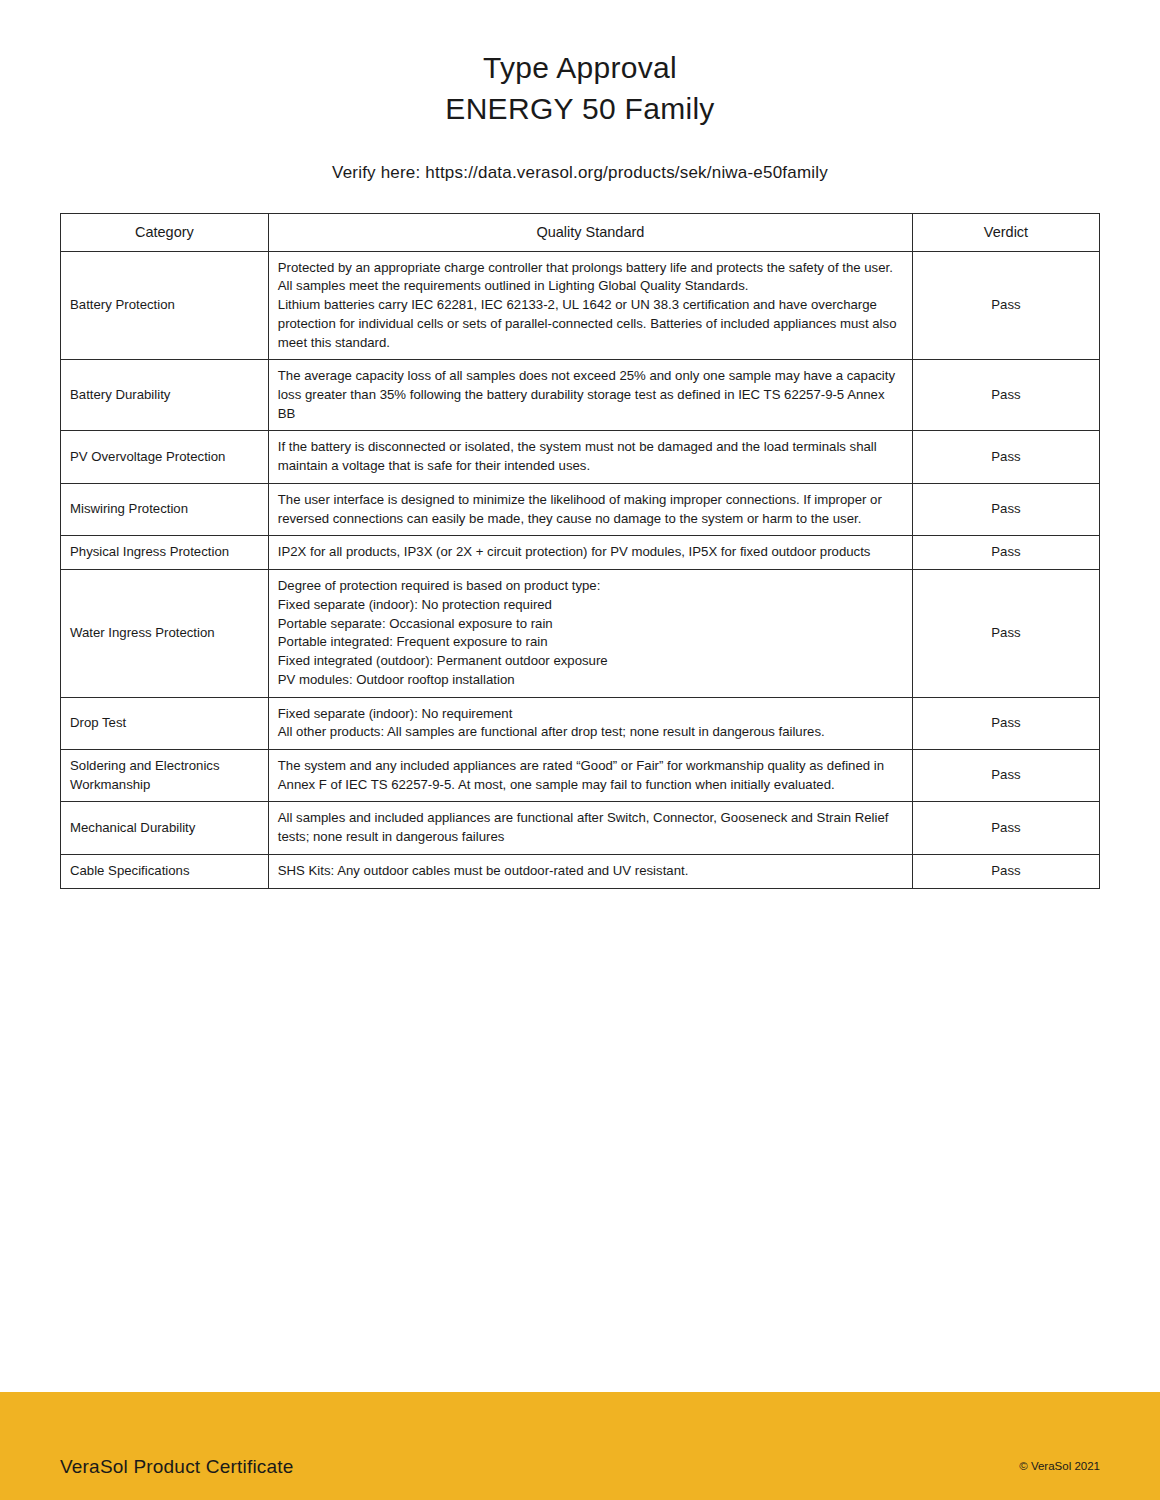Type Approval
ENERGY 50 Family
Verify here: https://data.verasol.org/products/sek/niwa-e50family
| Category | Quality Standard | Verdict |
| --- | --- | --- |
| Battery Protection | Protected by an appropriate charge controller that prolongs battery life and protects the safety of the user. All samples meet the requirements outlined in Lighting Global Quality Standards. Lithium batteries carry IEC 62281, IEC 62133-2, UL 1642 or UN 38.3 certification and have overcharge protection for individual cells or sets of parallel-connected cells. Batteries of included appliances must also meet this standard. | Pass |
| Battery Durability | The average capacity loss of all samples does not exceed 25% and only one sample may have a capacity loss greater than 35% following the battery durability storage test as defined in IEC TS 62257-9-5 Annex BB | Pass |
| PV Overvoltage Protection | If the battery is disconnected or isolated, the system must not be damaged and the load terminals shall maintain a voltage that is safe for their intended uses. | Pass |
| Miswiring Protection | The user interface is designed to minimize the likelihood of making improper connections. If improper or reversed connections can easily be made, they cause no damage to the system or harm to the user. | Pass |
| Physical Ingress Protection | IP2X for all products, IP3X (or 2X + circuit protection) for PV modules, IP5X for fixed outdoor products | Pass |
| Water Ingress Protection | Degree of protection required is based on product type: Fixed separate (indoor): No protection required Portable separate: Occasional exposure to rain Portable integrated: Frequent exposure to rain Fixed integrated (outdoor): Permanent outdoor exposure PV modules: Outdoor rooftop installation | Pass |
| Drop Test | Fixed separate (indoor): No requirement All other products: All samples are functional after drop test; none result in dangerous failures. | Pass |
| Soldering and Electronics Workmanship | The system and any included appliances are rated “Good” or Fair” for workmanship quality as defined in Annex F of IEC TS 62257-9-5. At most, one sample may fail to function when initially evaluated. | Pass |
| Mechanical Durability | All samples and included appliances are functional after Switch, Connector, Gooseneck and Strain Relief tests; none result in dangerous failures | Pass |
| Cable Specifications | SHS Kits: Any outdoor cables must be outdoor-rated and UV resistant. | Pass |
VeraSol Product Certificate
© VeraSol 2021